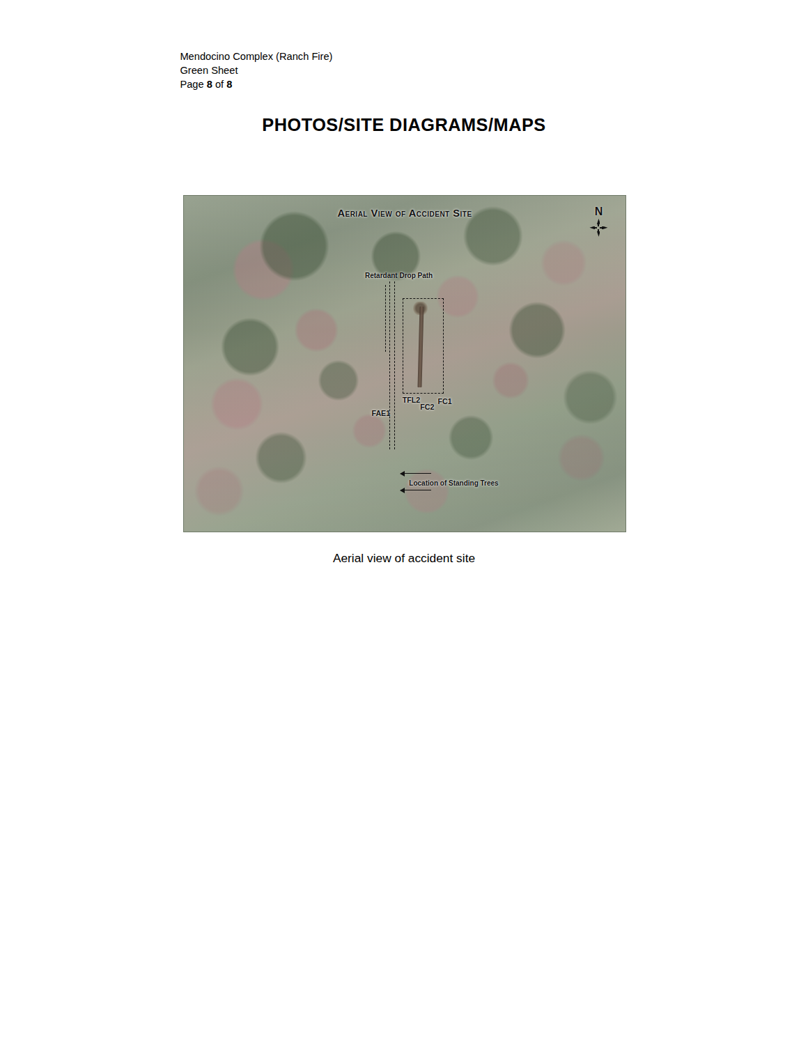Mendocino Complex (Ranch Fire)
Green Sheet
Page 8 of 8
PHOTOS/SITE DIAGRAMS/MAPS
Aerial View of Accident Site
N
Retardant Drop Path
TFL2
FC2
FC1
FAE1
Location of Standing Trees
Aerial view of accident site